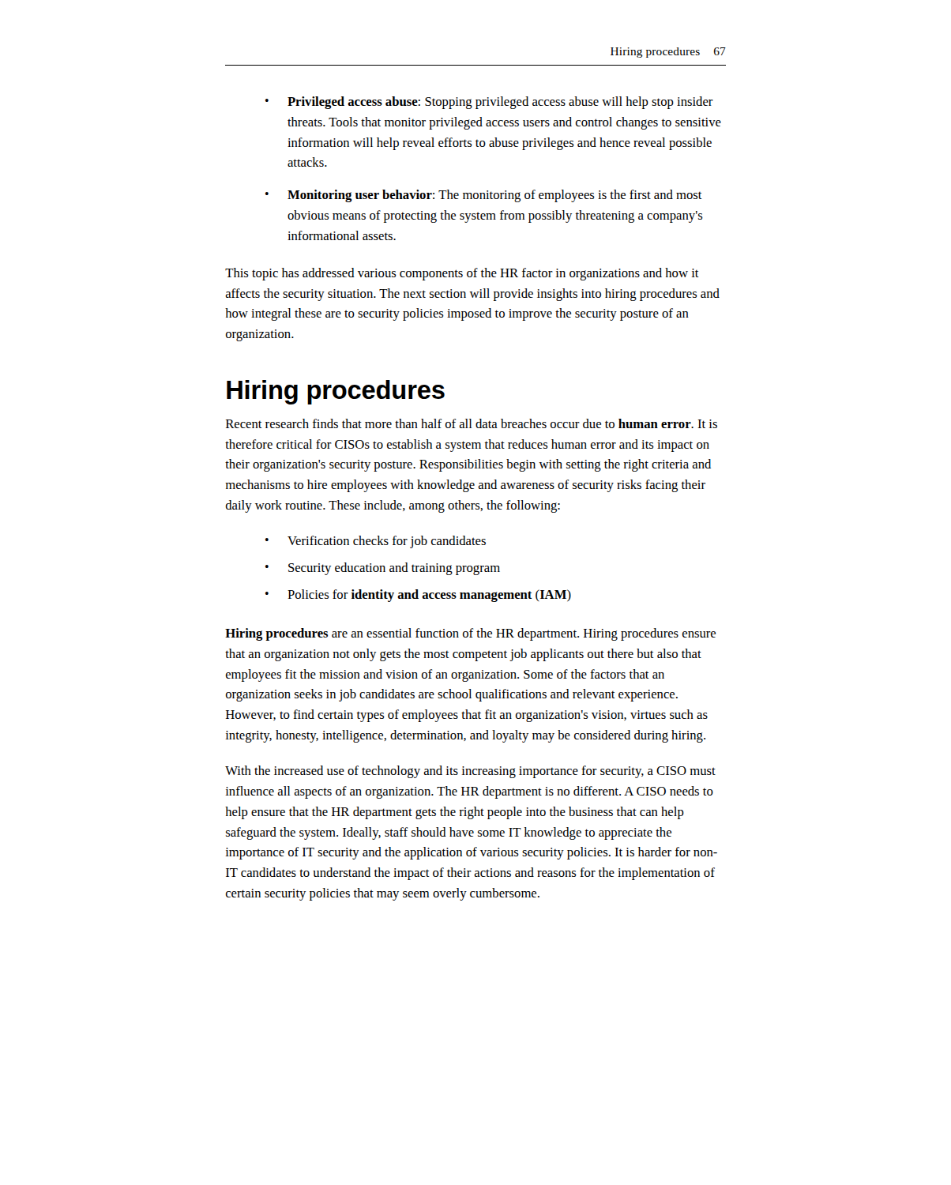Hiring procedures67
Privileged access abuse: Stopping privileged access abuse will help stop insider threats. Tools that monitor privileged access users and control changes to sensitive information will help reveal efforts to abuse privileges and hence reveal possible attacks.
Monitoring user behavior: The monitoring of employees is the first and most obvious means of protecting the system from possibly threatening a company's informational assets.
This topic has addressed various components of the HR factor in organizations and how it affects the security situation. The next section will provide insights into hiring procedures and how integral these are to security policies imposed to improve the security posture of an organization.
Hiring procedures
Recent research finds that more than half of all data breaches occur due to human error. It is therefore critical for CISOs to establish a system that reduces human error and its impact on their organization's security posture. Responsibilities begin with setting the right criteria and mechanisms to hire employees with knowledge and awareness of security risks facing their daily work routine. These include, among others, the following:
Verification checks for job candidates
Security education and training program
Policies for identity and access management (IAM)
Hiring procedures are an essential function of the HR department. Hiring procedures ensure that an organization not only gets the most competent job applicants out there but also that employees fit the mission and vision of an organization. Some of the factors that an organization seeks in job candidates are school qualifications and relevant experience. However, to find certain types of employees that fit an organization's vision, virtues such as integrity, honesty, intelligence, determination, and loyalty may be considered during hiring.
With the increased use of technology and its increasing importance for security, a CISO must influence all aspects of an organization. The HR department is no different. A CISO needs to help ensure that the HR department gets the right people into the business that can help safeguard the system. Ideally, staff should have some IT knowledge to appreciate the importance of IT security and the application of various security policies. It is harder for non-IT candidates to understand the impact of their actions and reasons for the implementation of certain security policies that may seem overly cumbersome.